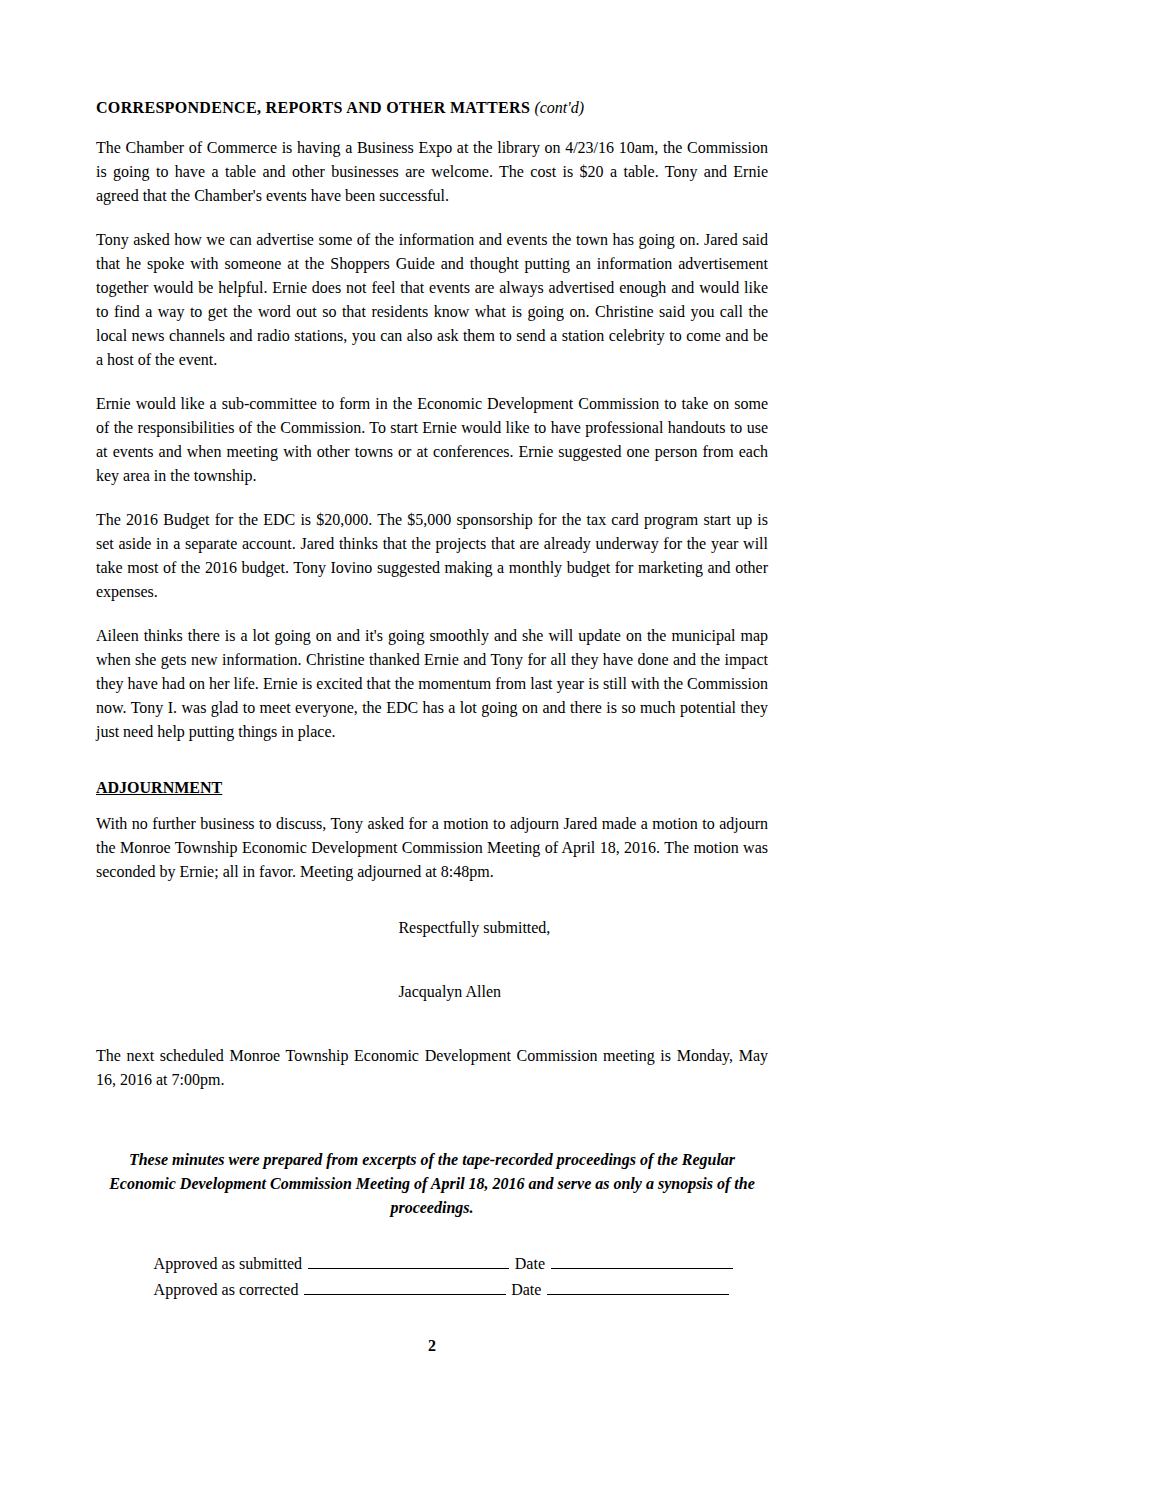Correspondence, Reports and Other Matters (cont'd)
The Chamber of Commerce is having a Business Expo at the library on 4/23/16 10am, the Commission is going to have a table and other businesses are welcome. The cost is $20 a table. Tony and Ernie agreed that the Chamber's events have been successful.
Tony asked how we can advertise some of the information and events the town has going on. Jared said that he spoke with someone at the Shoppers Guide and thought putting an information advertisement together would be helpful. Ernie does not feel that events are always advertised enough and would like to find a way to get the word out so that residents know what is going on. Christine said you call the local news channels and radio stations, you can also ask them to send a station celebrity to come and be a host of the event.
Ernie would like a sub-committee to form in the Economic Development Commission to take on some of the responsibilities of the Commission. To start Ernie would like to have professional handouts to use at events and when meeting with other towns or at conferences. Ernie suggested one person from each key area in the township.
The 2016 Budget for the EDC is $20,000. The $5,000 sponsorship for the tax card program start up is set aside in a separate account. Jared thinks that the projects that are already underway for the year will take most of the 2016 budget. Tony Iovino suggested making a monthly budget for marketing and other expenses.
Aileen thinks there is a lot going on and it's going smoothly and she will update on the municipal map when she gets new information. Christine thanked Ernie and Tony for all they have done and the impact they have had on her life. Ernie is excited that the momentum from last year is still with the Commission now. Tony I. was glad to meet everyone, the EDC has a lot going on and there is so much potential they just need help putting things in place.
Adjournment
With no further business to discuss, Tony asked for a motion to adjourn Jared made a motion to adjourn the Monroe Township Economic Development Commission Meeting of April 18, 2016. The motion was seconded by Ernie; all in favor. Meeting adjourned at 8:48pm.
Respectfully submitted,
Jacqualyn Allen
The next scheduled Monroe Township Economic Development Commission meeting is Monday, May 16, 2016 at 7:00pm.
These minutes were prepared from excerpts of the tape-recorded proceedings of the Regular Economic Development Commission Meeting of April 18, 2016 and serve as only a synopsis of the proceedings.
Approved as submitted Date
Approved as corrected Date
2